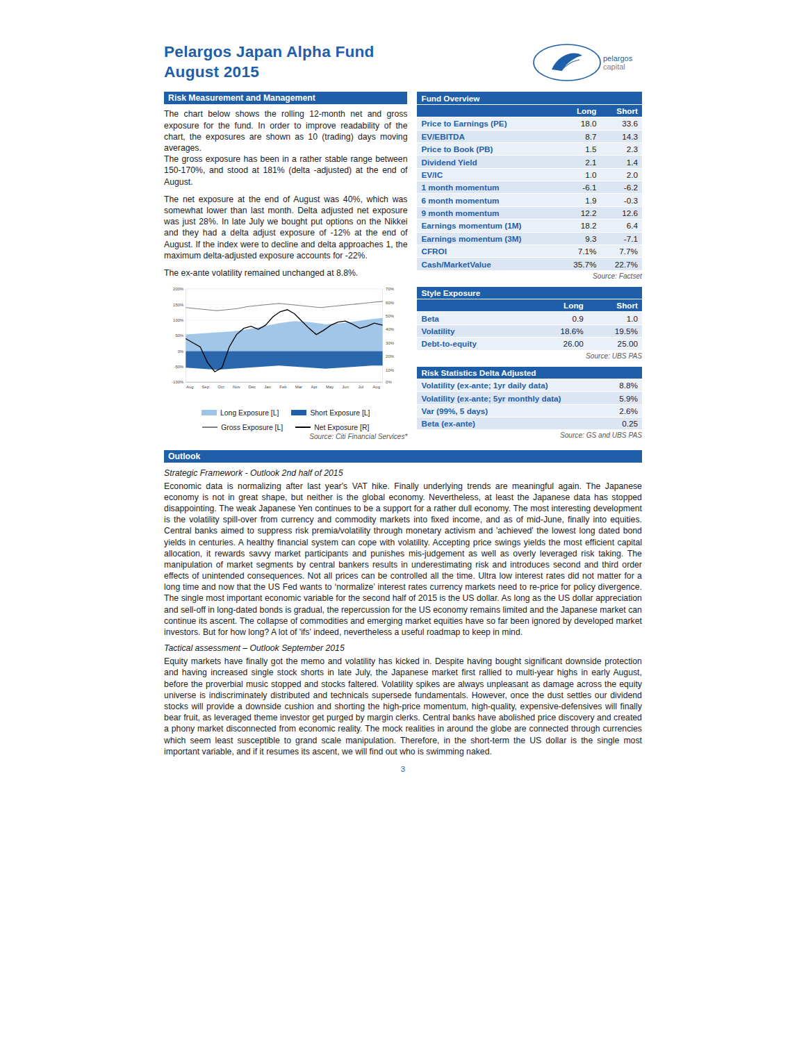Pelargos Japan Alpha Fund
August 2015
pelargos capital
Risk Measurement and Management
The chart below shows the rolling 12-month net and gross exposure for the fund. In order to improve readability of the chart, the exposures are shown as 10 (trading) days moving averages.
The gross exposure has been in a rather stable range between 150-170%, and stood at 181% (delta -adjusted) at the end of August.
The net exposure at the end of August was 40%, which was somewhat lower than last month. Delta adjusted net exposure was just 28%. In late July we bought put options on the Nikkei and they had a delta adjust exposure of -12% at the end of August. If the index were to decline and delta approaches 1, the maximum delta-adjusted exposure accounts for -22%.
The ex-ante volatility remained unchanged at 8.8%.
200% 150% 100% 50% 0% -50% -100% 70% 60% 50% 40% 30% 20% 10% 0% Aug Sep Oct Nov Dec Jan Feb Mar Apr May Jun Jul Aug
Long Exposure [L] Short Exposure [L] Gross Exposure [L] Net Exposure [R]
Source: Citi Financial Services*
| Fund Overview | | |
| --- | --- | --- |
| | Long | Short |
| Price to Earnings (PE) | 18.0 | 33.6 |
| EV/EBITDA | 8.7 | 14.3 |
| Price to Book (PB) | 1.5 | 2.3 |
| Dividend Yield | 2.1 | 1.4 |
| EV/IC | 1.0 | 2.0 |
| 1 month momentum | -6.1 | -6.2 |
| 6 month momentum | 1.9 | -0.3 |
| 9 month momentum | 12.2 | 12.6 |
| Earnings momentum (1M) | 18.2 | 6.4 |
| Earnings momentum (3M) | 9.3 | -7.1 |
| CFROI | 7.1% | 7.7% |
| Cash/MarketValue | 35.7% | 22.7% |
Source: Factset
| Style Exposure | | |
| --- | --- | --- |
| | Long | Short |
| Beta | 0.9 | 1.0 |
| Volatility | 18.6% | 19.5% |
| Debt-to-equity | 26.00 | 25.00 |
Source: UBS PAS
| Risk Statistics Delta Adjusted |
| --- |
| Volatility (ex-ante; 1yr daily data) | 8.8% |
| Volatility (ex-ante; 5yr monthly data) | 5.9% |
| Var (99%, 5 days) | 2.6% |
| Beta (ex-ante) | 0.25 |
Source: GS and UBS PAS
Outlook
Strategic Framework - Outlook 2nd half of 2015
Economic data is normalizing after last year's VAT hike. Finally underlying trends are meaningful again. The Japanese economy is not in great shape, but neither is the global economy. Nevertheless, at least the Japanese data has stopped disappointing. The weak Japanese Yen continues to be a support for a rather dull economy. The most interesting development is the volatility spill-over from currency and commodity markets into fixed income, and as of mid-June, finally into equities. Central banks aimed to suppress risk premia/volatility through monetary activism and 'achieved' the lowest long dated bond yields in centuries. A healthy financial system can cope with volatility. Accepting price swings yields the most efficient capital allocation, it rewards savvy market participants and punishes mis-judgement as well as overly leveraged risk taking. The manipulation of market segments by central bankers results in underestimating risk and introduces second and third order effects of unintended consequences. Not all prices can be controlled all the time. Ultra low interest rates did not matter for a long time and now that the US Fed wants to ‘normalize’ interest rates currency markets need to re-price for policy divergence. The single most important economic variable for the second half of 2015 is the US dollar. As long as the US dollar appreciation and sell-off in long-dated bonds is gradual, the repercussion for the US economy remains limited and the Japanese market can continue its ascent. The collapse of commodities and emerging market equities have so far been ignored by developed market investors. But for how long? A lot of 'ifs' indeed, nevertheless a useful roadmap to keep in mind.
Tactical assessment – Outlook September 2015
Equity markets have finally got the memo and volatility has kicked in. Despite having bought significant downside protection and having increased single stock shorts in late July, the Japanese market first rallied to multi-year highs in early August, before the proverbial music stopped and stocks faltered. Volatility spikes are always unpleasant as damage across the equity universe is indiscriminately distributed and technicals supersede fundamentals. However, once the dust settles our dividend stocks will provide a downside cushion and shorting the high-price momentum, high-quality, expensive-defensives will finally bear fruit, as leveraged theme investor get purged by margin clerks. Central banks have abolished price discovery and created a phony market disconnected from economic reality. The mock realities in around the globe are connected through currencies which seem least susceptible to grand scale manipulation. Therefore, in the short-term the US dollar is the single most important variable, and if it resumes its ascent, we will find out who is swimming naked.
3